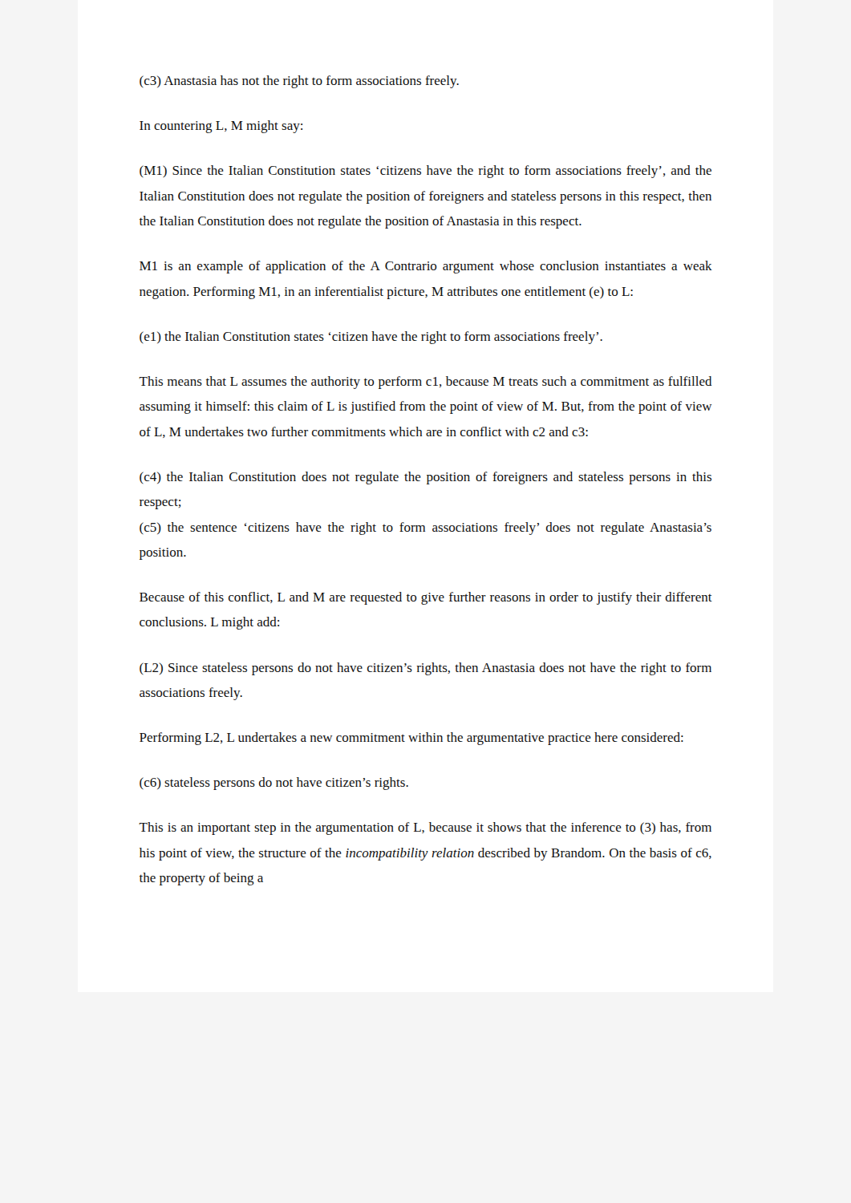(c3) Anastasia has not the right to form associations freely.
In countering L, M might say:
(M1) Since the Italian Constitution states ‘citizens have the right to form associations freely’, and the Italian Constitution does not regulate the position of foreigners and stateless persons in this respect, then the Italian Constitution does not regulate the position of Anastasia in this respect.
M1 is an example of application of the A Contrario argument whose conclusion instantiates a weak negation. Performing M1, in an inferentialist picture, M attributes one entitlement (e) to L:
(e1) the Italian Constitution states ‘citizen have the right to form associations freely’.
This means that L assumes the authority to perform c1, because M treats such a commitment as fulfilled assuming it himself: this claim of L is justified from the point of view of M. But, from the point of view of L, M undertakes two further commitments which are in conflict with c2 and c3:
(c4) the Italian Constitution does not regulate the position of foreigners and stateless persons in this respect;
(c5) the sentence ‘citizens have the right to form associations freely’ does not regulate Anastasia’s position.
Because of this conflict, L and M are requested to give further reasons in order to justify their different conclusions. L might add:
(L2) Since stateless persons do not have citizen’s rights, then Anastasia does not have the right to form associations freely.
Performing L2, L undertakes a new commitment within the argumentative practice here considered:
(c6) stateless persons do not have citizen’s rights.
This is an important step in the argumentation of L, because it shows that the inference to (3) has, from his point of view, the structure of the incompatibility relation described by Brandom. On the basis of c6, the property of being a